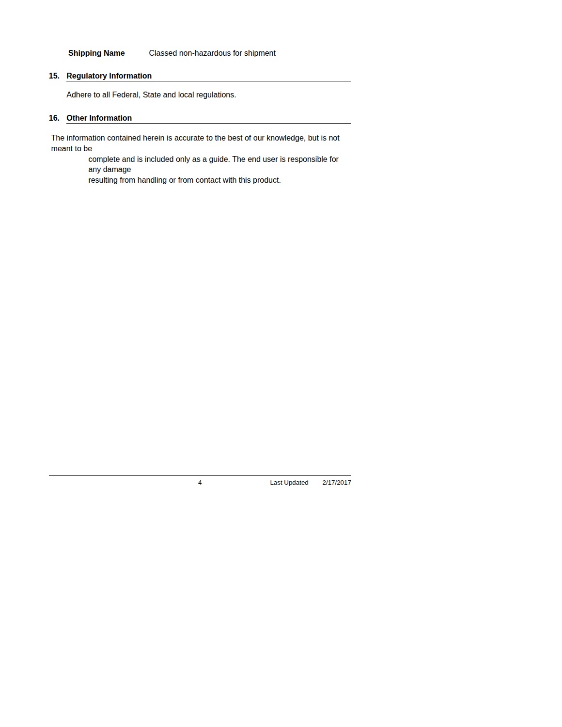Shipping Name Classed non-hazardous for shipment
15. Regulatory Information
Adhere to all Federal, State and local regulations.
16. Other Information
The information contained herein is accurate to the best of our knowledge, but is not meant to be complete and is included only as a guide. The end user is responsible for any damage resulting from handling or from contact with this product.
4 Last Updated 2/17/2017